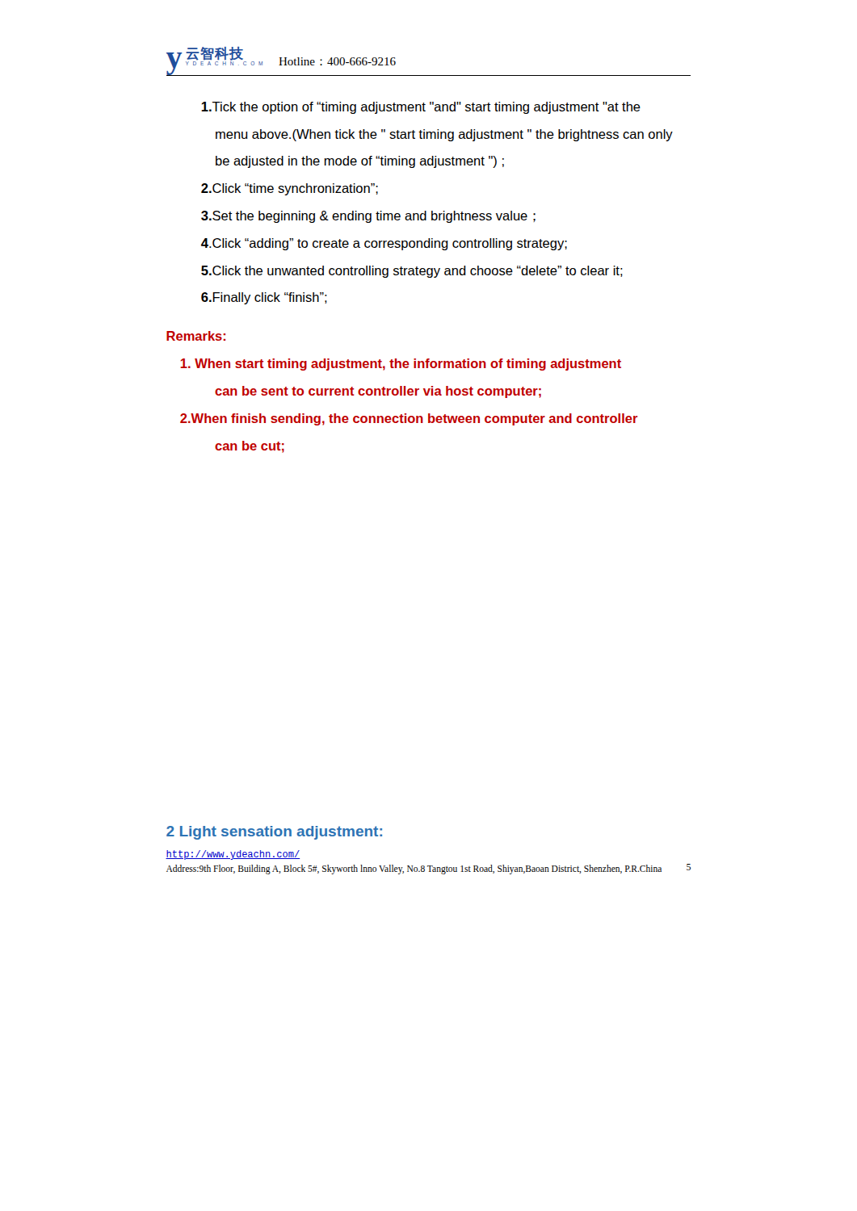y
云智科技
Y D E A C H N . C O M
Hotline：400-666-9216
1. Tick the option of “timing adjustment "and" start timing adjustment "at the menu above.(When tick the " start timing adjustment " the brightness can only be adjusted in the mode of “timing adjustment ") ;
2. Click “time synchronization”;
3. Set the beginning & ending time and brightness value；
4.Click “adding” to create a corresponding controlling strategy;
5. Click the unwanted controlling strategy and choose “delete” to clear it;
6. Finally click “finish”;
Remarks:
1. When start timing adjustment, the information of timing adjustment can be sent to current controller via host computer;
2.When finish sending, the connection between computer and controller can be cut;
2 Light sensation adjustment:
http://www.ydeachn.com/
Address:9th Floor, Building A, Block 5#, Skyworth lnno Valley, No.8 Tangtou 1st Road, Shiyan,Baoan District, Shenzhen, P.R.China
5